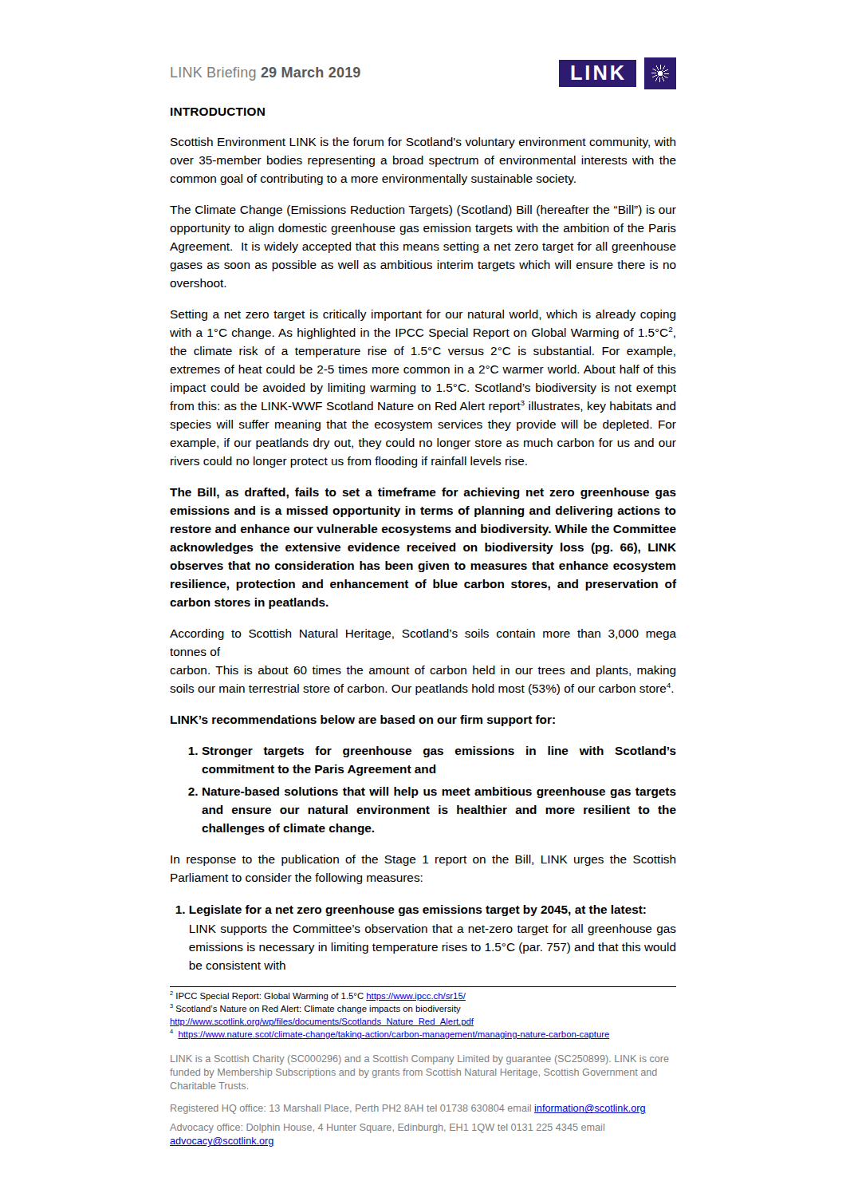LINK Briefing 29 March 2019
LINK
INTRODUCTION
Scottish Environment LINK is the forum for Scotland's voluntary environment community, with over 35-member bodies representing a broad spectrum of environmental interests with the common goal of contributing to a more environmentally sustainable society.
The Climate Change (Emissions Reduction Targets) (Scotland) Bill (hereafter the “Bill”) is our opportunity to align domestic greenhouse gas emission targets with the ambition of the Paris Agreement. It is widely accepted that this means setting a net zero target for all greenhouse gases as soon as possible as well as ambitious interim targets which will ensure there is no overshoot.
Setting a net zero target is critically important for our natural world, which is already coping with a 1°C change. As highlighted in the IPCC Special Report on Global Warming of 1.5°C2, the climate risk of a temperature rise of 1.5°C versus 2°C is substantial. For example, extremes of heat could be 2-5 times more common in a 2°C warmer world. About half of this impact could be avoided by limiting warming to 1.5°C. Scotland’s biodiversity is not exempt from this: as the LINK-WWF Scotland Nature on Red Alert report3 illustrates, key habitats and species will suffer meaning that the ecosystem services they provide will be depleted. For example, if our peatlands dry out, they could no longer store as much carbon for us and our rivers could no longer protect us from flooding if rainfall levels rise.
The Bill, as drafted, fails to set a timeframe for achieving net zero greenhouse gas emissions and is a missed opportunity in terms of planning and delivering actions to restore and enhance our vulnerable ecosystems and biodiversity. While the Committee acknowledges the extensive evidence received on biodiversity loss (pg. 66), LINK observes that no consideration has been given to measures that enhance ecosystem resilience, protection and enhancement of blue carbon stores, and preservation of carbon stores in peatlands.
According to Scottish Natural Heritage, Scotland’s soils contain more than 3,000 mega tonnes of
carbon. This is about 60 times the amount of carbon held in our trees and plants, making soils our main terrestrial store of carbon. Our peatlands hold most (53%) of our carbon store4.
LINK’s recommendations below are based on our firm support for:
Stronger targets for greenhouse gas emissions in line with Scotland’s commitment to the Paris Agreement and
Nature-based solutions that will help us meet ambitious greenhouse gas targets and ensure our natural environment is healthier and more resilient to the challenges of climate change.
In response to the publication of the Stage 1 report on the Bill, LINK urges the Scottish Parliament to consider the following measures:
Legislate for a net zero greenhouse gas emissions target by 2045, at the latest: LINK supports the Committee’s observation that a net-zero target for all greenhouse gas emissions is necessary in limiting temperature rises to 1.5°C (par. 757) and that this would be consistent with
2 IPCC Special Report: Global Warming of 1.5°C https://www.ipcc.ch/sr15/
3 Scotland’s Nature on Red Alert: Climate change impacts on biodiversity
http://www.scotlink.org/wp/files/documents/Scotlands_Nature_Red_Alert.pdf
4 https://www.nature.scot/climate-change/taking-action/carbon-management/managing-nature-carbon-capture
LINK is a Scottish Charity (SC000296) and a Scottish Company Limited by guarantee (SC250899). LINK is core funded by Membership Subscriptions and by grants from Scottish Natural Heritage, Scottish Government and Charitable Trusts.
Registered HQ office: 13 Marshall Place, Perth PH2 8AH tel 01738 630804 email information@scotlink.org
Advocacy office: Dolphin House, 4 Hunter Square, Edinburgh, EH1 1QW tel 0131 225 4345 email advocacy@scotlink.org